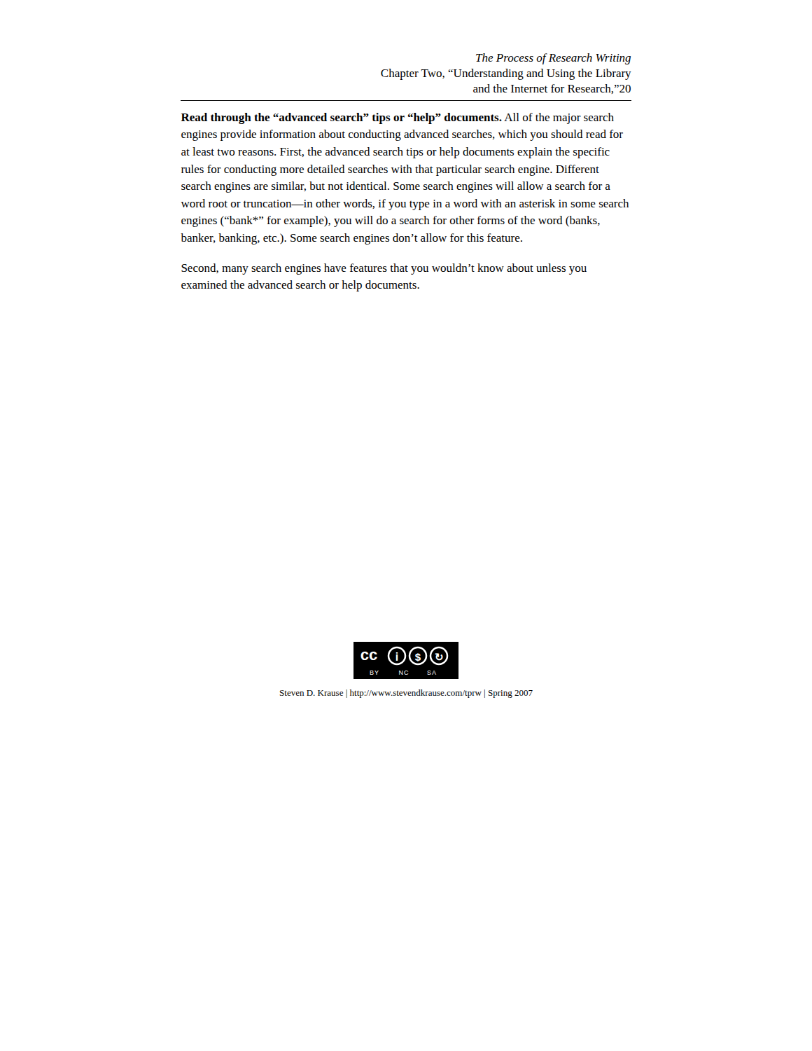The Process of Research Writing
Chapter Two, “Understanding and Using the Library
and the Internet for Research,”20
Read through the “advanced search” tips or “help” documents. All of the major search engines provide information about conducting advanced searches, which you should read for at least two reasons. First, the advanced search tips or help documents explain the specific rules for conducting more detailed searches with that particular search engine. Different search engines are similar, but not identical. Some search engines will allow a search for a word root or truncation—in other words, if you type in a word with an asterisk in some search engines (“bank*” for example), you will do a search for other forms of the word (banks, banker, banking, etc.). Some search engines don’t allow for this feature.
Second, many search engines have features that you wouldn’t know about unless you examined the advanced search or help documents.
cc i $ ↻ BY NC SA
Steven D. Krause | http://www.stevendkrause.com/tprw | Spring 2007